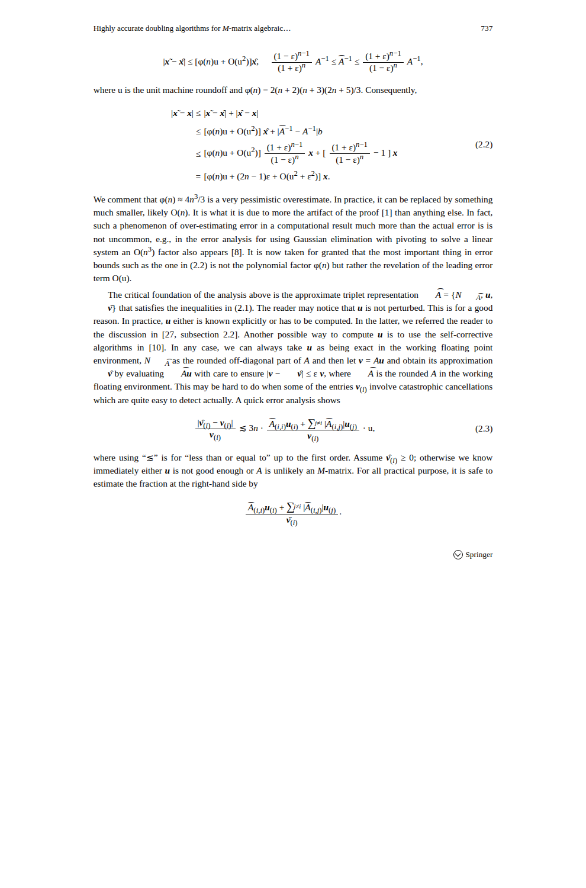Highly accurate doubling algorithms for M-matrix algebraic… 737
|x̃ − x̂| ≤ [φ(n)u + O(u2)]x̂,  (1 − ε)n−1(1 + ε)n A−1 ≤ A−1 ≤ (1 + ε)n−1(1 − ε)n A−1,
where u is the unit machine roundoff and φ(n) = 2(n + 2)(n + 3)(2n + 5)/3. Consequently,
|x̃ − x| ≤ |x̃ − x̂| + |x̂ − x| ≤ [φ(n)u + O(u2)] x̂ + |A−1 − A−1|b ≤ [φ(n)u + O(u2)] (1 + ε)n−1(1 − ε)n x + [ (1 + ε)n−1(1 − ε)n − 1 ] x = [φ(n)u + (2n − 1)ε + O(u2 + ε2)] x.
(2.2)
We comment that φ(n) ≈ 4n3/3 is a very pessimistic overestimate. In practice, it can be replaced by something much smaller, likely O(n). It is what it is due to more the artifact of the proof [1] than anything else. In fact, such a phenomenon of over-estimating error in a computational result much more than the actual error is is not uncommon, e.g., in the error analysis for using Gaussian elimination with pivoting to solve a linear system an O(n3) factor also appears [8]. It is now taken for granted that the most important thing in error bounds such as the one in (2.2) is not the polynomial factor φ(n) but rather the revelation of the leading error term O(u).
The critical foundation of the analysis above is the approximate triplet representation A = {NA, u, v̂} that satisfies the inequalities in (2.1). The reader may notice that u is not perturbed. This is for a good reason. In practice, u either is known explicitly or has to be computed. In the latter, we referred the reader to the discussion in [27, subsection 2.2]. Another possible way to compute u is to use the self-corrective algorithms in [10]. In any case, we can always take u as being exact in the working floating point environment, NA as the rounded off-diagonal part of A and then let v = Au and obtain its approximation v̂ by evaluating Au with care to ensure |v − v̂| ≤ ε v, where A is the rounded A in the working floating environment. This may be hard to do when some of the entries v(i) involve catastrophic cancellations which are quite easy to detect actually. A quick error analysis shows
|v̂(i) − v(i)|v(i) ≲ 3n · A(i,i)u(i) + ∑j≠i |A(i,j)|u(j) v(i) · u,
(2.3)
where using “≲” is for “less than or equal to” up to the first order. Assume v̂(i) ≥ 0; otherwise we know immediately either u is not good enough or A is unlikely an M-matrix. For all practical purpose, it is safe to estimate the fraction at the right-hand side by
A(i,i)u(i) + ∑j≠i |A(i,j)|u(j) v̂(i).
Springer